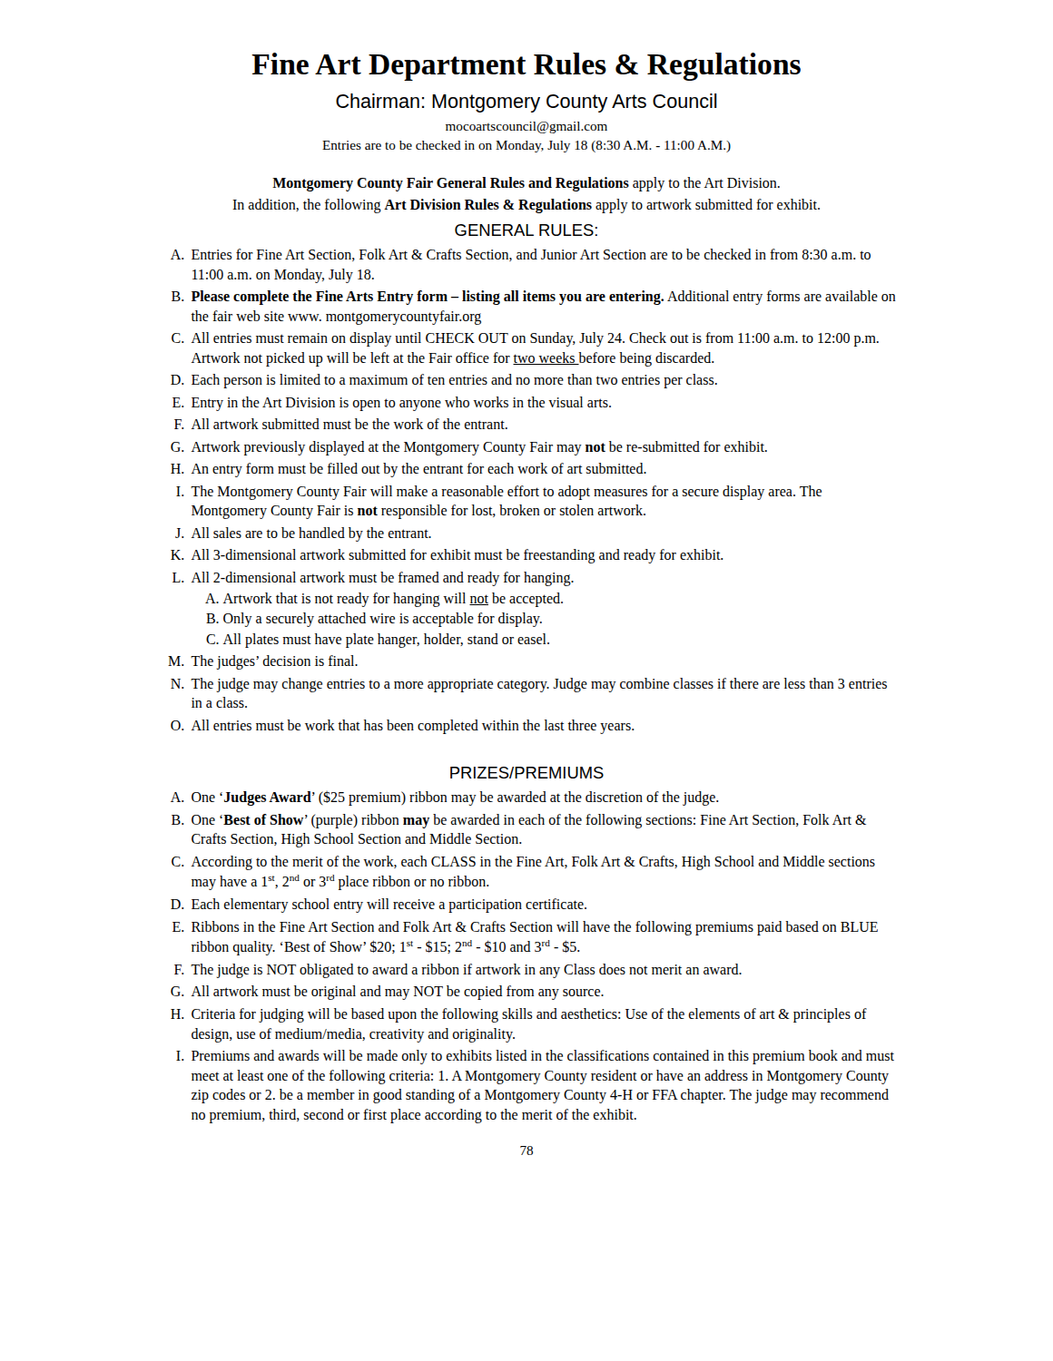Fine Art Department Rules & Regulations
Chairman: Montgomery County Arts Council
mocoartscouncil@gmail.com
Entries are to be checked in on Monday, July 18 (8:30 A.M. - 11:00 A.M.)
Montgomery County Fair General Rules and Regulations apply to the Art Division.
In addition, the following Art Division Rules & Regulations apply to artwork submitted for exhibit.
GENERAL RULES:
Entries for Fine Art Section, Folk Art & Crafts Section, and Junior Art Section are to be checked in from 8:30 a.m. to 11:00 a.m. on Monday, July 18.
Please complete the Fine Arts Entry form – listing all items you are entering. Additional entry forms are available on the fair web site www. montgomerycountyfair.org
All entries must remain on display until CHECK OUT on Sunday, July 24. Check out is from 11:00 a.m. to 12:00 p.m. Artwork not picked up will be left at the Fair office for two weeks before being discarded.
Each person is limited to a maximum of ten entries and no more than two entries per class.
Entry in the Art Division is open to anyone who works in the visual arts.
All artwork submitted must be the work of the entrant.
Artwork previously displayed at the Montgomery County Fair may not be re-submitted for exhibit.
An entry form must be filled out by the entrant for each work of art submitted.
The Montgomery County Fair will make a reasonable effort to adopt measures for a secure display area. The Montgomery County Fair is not responsible for lost, broken or stolen artwork.
All sales are to be handled by the entrant.
All 3-dimensional artwork submitted for exhibit must be freestanding and ready for exhibit.
All 2-dimensional artwork must be framed and ready for hanging.
Artwork that is not ready for hanging will not be accepted.
Only a securely attached wire is acceptable for display.
All plates must have plate hanger, holder, stand or easel.
The judges’ decision is final.
The judge may change entries to a more appropriate category. Judge may combine classes if there are less than 3 entries in a class.
All entries must be work that has been completed within the last three years.
PRIZES/PREMIUMS
One ‘Judges Award’ ($25 premium) ribbon may be awarded at the discretion of the judge.
One ‘Best of Show’ (purple) ribbon may be awarded in each of the following sections: Fine Art Section, Folk Art & Crafts Section, High School Section and Middle Section.
According to the merit of the work, each CLASS in the Fine Art, Folk Art & Crafts, High School and Middle sections may have a 1st, 2nd or 3rd place ribbon or no ribbon.
Each elementary school entry will receive a participation certificate.
Ribbons in the Fine Art Section and Folk Art & Crafts Section will have the following premiums paid based on BLUE ribbon quality. ‘Best of Show’ $20; 1st - $15; 2nd - $10 and 3rd - $5.
The judge is NOT obligated to award a ribbon if artwork in any Class does not merit an award.
All artwork must be original and may NOT be copied from any source.
Criteria for judging will be based upon the following skills and aesthetics: Use of the elements of art & principles of design, use of medium/media, creativity and originality.
Premiums and awards will be made only to exhibits listed in the classifications contained in this premium book and must meet at least one of the following criteria: 1. A Montgomery County resident or have an address in Montgomery County zip codes or 2. be a member in good standing of a Montgomery County 4-H or FFA chapter. The judge may recommend no premium, third, second or first place according to the merit of the exhibit.
78